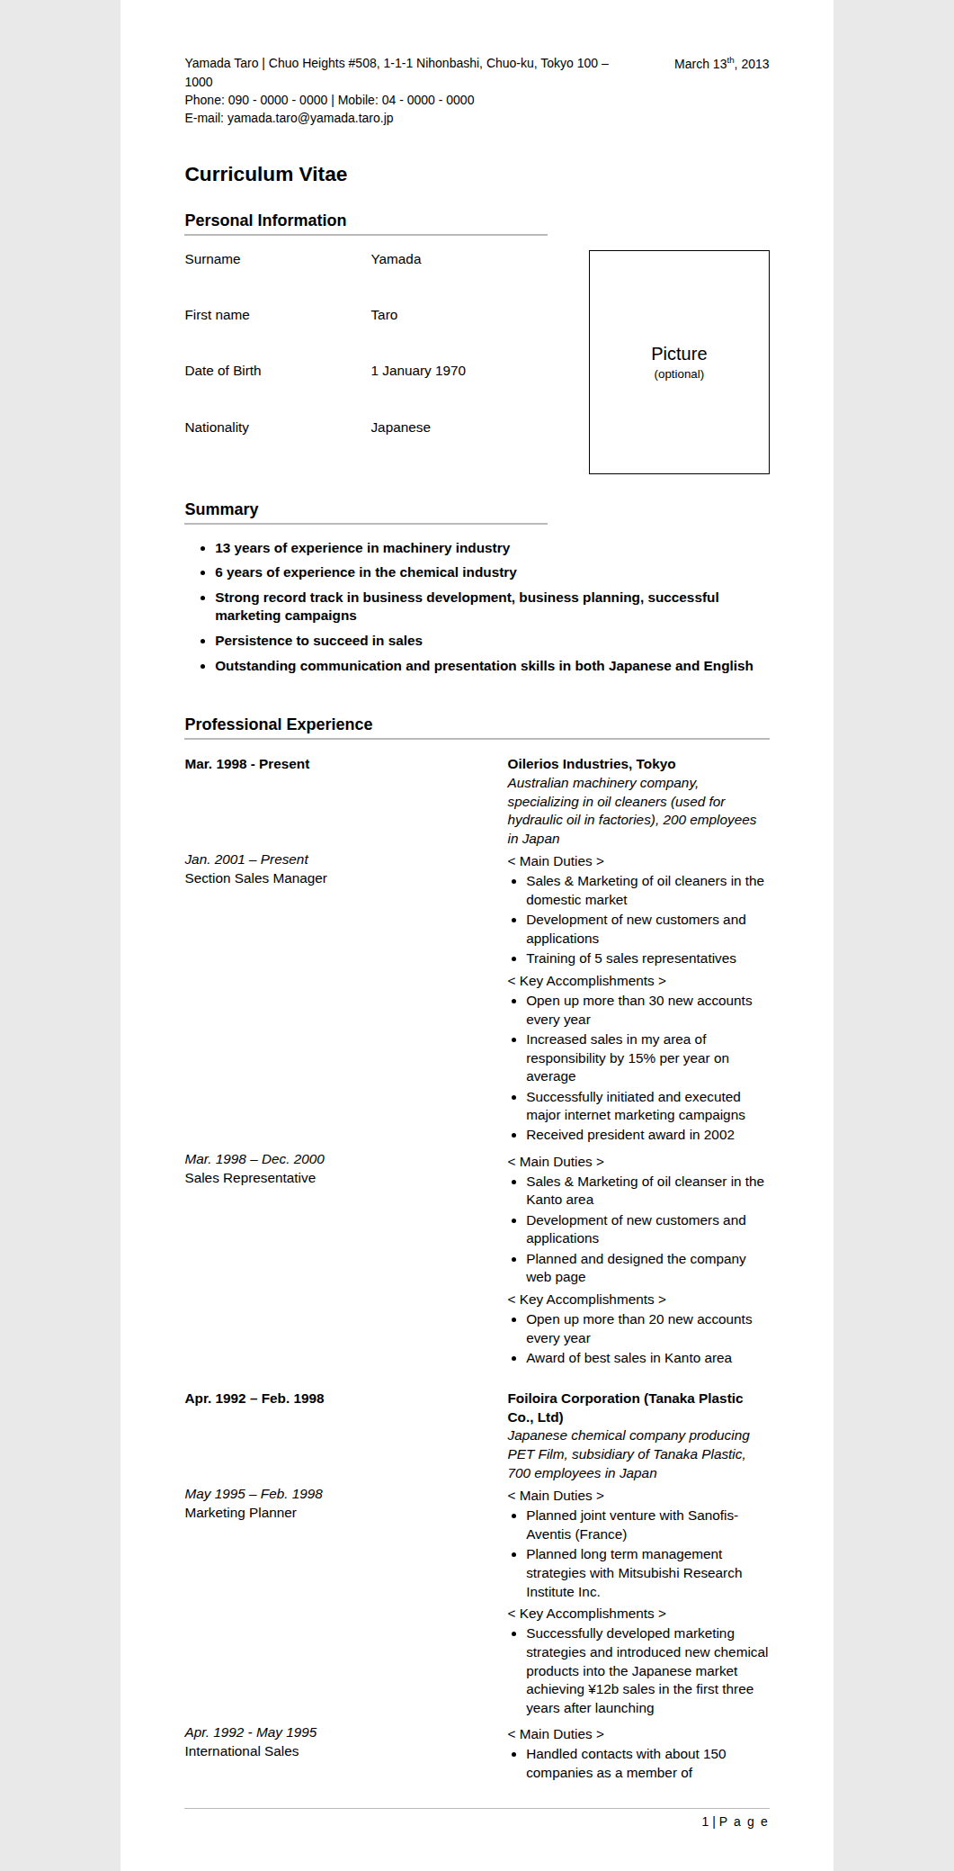Yamada Taro | Chuo Heights #508, 1-1-1 Nihonbashi, Chuo-ku, Tokyo 100 – 1000
Phone: 090 - 0000 - 0000 | Mobile: 04 - 0000 - 0000
E-mail: yamada.taro@yamada.taro.jp
March 13th, 2013
Curriculum Vitae
Personal Information
| Surname | Yamada |
| First name | Taro |
| Date of Birth | 1 January 1970 |
| Nationality | Japanese |
Picture
(optional)
Summary
13 years of experience in machinery industry
6 years of experience in the chemical industry
Strong record track in business development, business planning, successful marketing campaigns
Persistence to succeed in sales
Outstanding communication and presentation skills in both Japanese and English
Professional Experience
| Mar. 1998 - Present | Oilerios Industries, Tokyo Australian machinery company, specializing in oil cleaners (used for hydraulic oil in factories), 200 employees in Japan |
| Jan. 2001 – Present Section Sales Manager | < Main Duties > Sales & Marketing of oil cleaners in the domestic market Development of new customers and applications Training of 5 sales representatives < Key Accomplishments > Open up more than 30 new accounts every year Increased sales in my area of responsibility by 15% per year on average Successfully initiated and executed major internet marketing campaigns Received president award in 2002 |
| Mar. 1998 – Dec. 2000 Sales Representative | < Main Duties > Sales & Marketing of oil cleanser in the Kanto area Development of new customers and applications Planned and designed the company web page < Key Accomplishments > Open up more than 20 new accounts every year Award of best sales in Kanto area |
| Apr. 1992 – Feb. 1998 | Foiloira Corporation (Tanaka Plastic Co., Ltd) Japanese chemical company producing PET Film, subsidiary of Tanaka Plastic, 700 employees in Japan |
| May 1995 – Feb. 1998 Marketing Planner | < Main Duties > Planned joint venture with Sanofis-Aventis (France) Planned long term management strategies with Mitsubishi Research Institute Inc. < Key Accomplishments > Successfully developed marketing strategies and introduced new chemical products into the Japanese market achieving ¥12b sales in the first three years after launching |
| Apr. 1992 - May 1995 International Sales | < Main Duties > Handled contacts with about 150 companies as a member of |
1 | P a g e